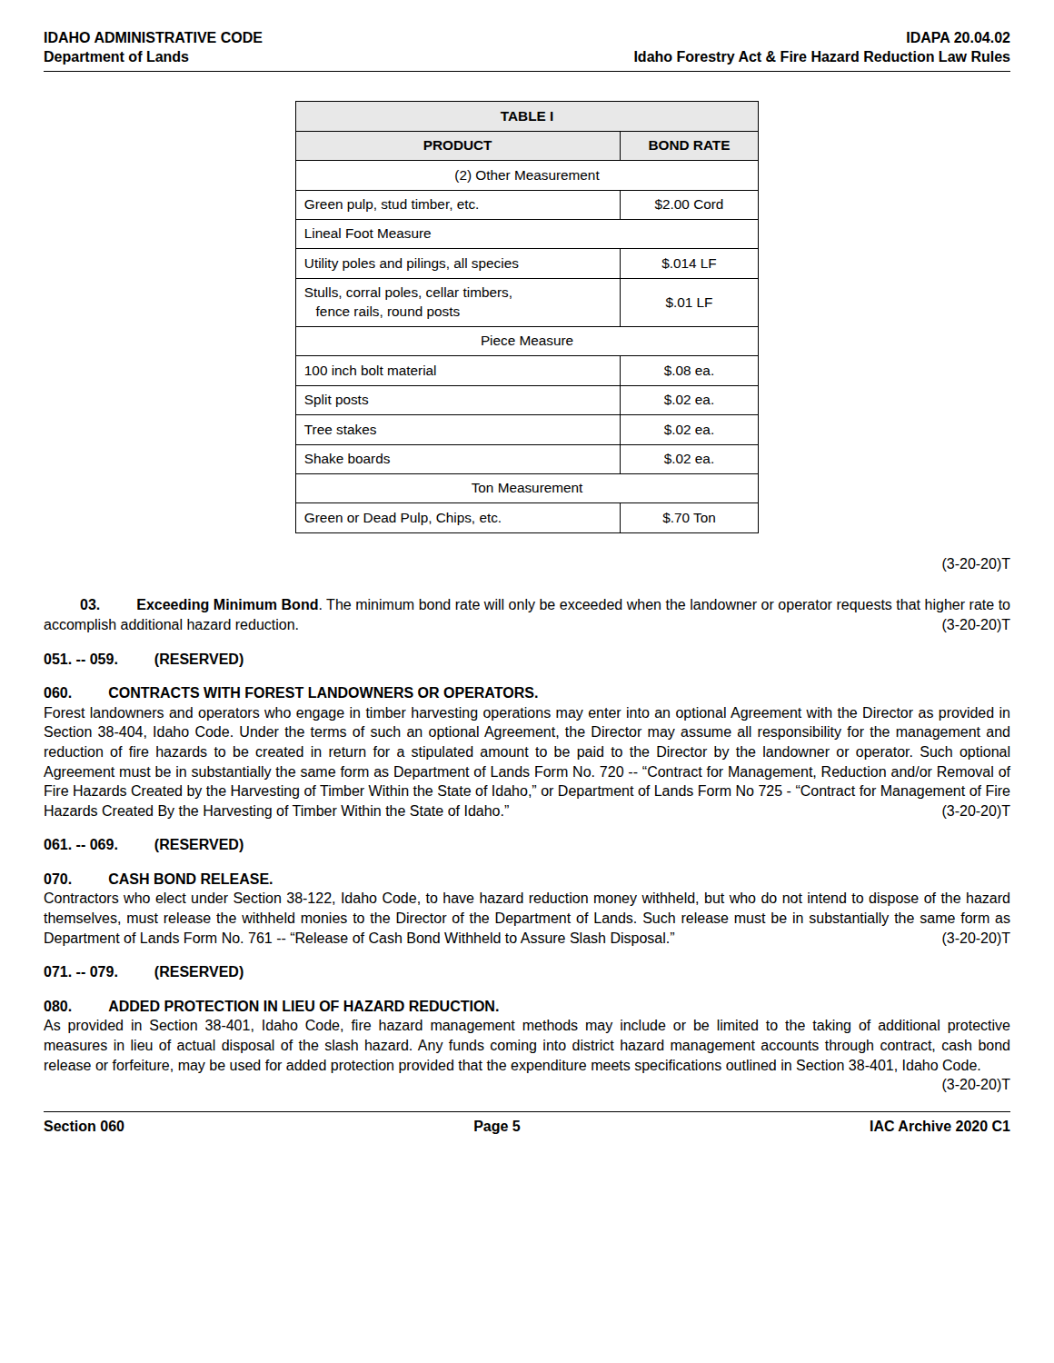IDAHO ADMINISTRATIVE CODE
Department of Lands
IDAPA 20.04.02
Idaho Forestry Act & Fire Hazard Reduction Law Rules
TABLE I
| PRODUCT | BOND RATE |
| --- | --- |
| (2) Other Measurement |
| Green pulp, stud timber, etc. | $2.00 Cord |
| Lineal Foot Measure |
| Utility poles and pilings, all species | $.014 LF |
| Stulls, corral poles, cellar timbers, fence rails, round posts | $.01 LF |
| Piece Measure |
| 100 inch bolt material | $.08 ea. |
| Split posts | $.02 ea. |
| Tree stakes | $.02 ea. |
| Shake boards | $.02 ea. |
| Ton Measurement |
| Green or Dead Pulp, Chips, etc. | $.70 Ton |
(3-20-20)T
03. Exceeding Minimum Bond. The minimum bond rate will only be exceeded when the landowner or operator requests that higher rate to accomplish additional hazard reduction.(3-20-20)T
051. -- 059. (RESERVED)
060. CONTRACTS WITH FOREST LANDOWNERS OR OPERATORS.
Forest landowners and operators who engage in timber harvesting operations may enter into an optional Agreement with the Director as provided in Section 38-404, Idaho Code. Under the terms of such an optional Agreement, the Director may assume all responsibility for the management and reduction of fire hazards to be created in return for a stipulated amount to be paid to the Director by the landowner or operator. Such optional Agreement must be in substantially the same form as Department of Lands Form No. 720 -- “Contract for Management, Reduction and/or Removal of Fire Hazards Created by the Harvesting of Timber Within the State of Idaho,” or Department of Lands Form No 725 - “Contract for Management of Fire Hazards Created By the Harvesting of Timber Within the State of Idaho.”(3-20-20)T
061. -- 069. (RESERVED)
070. CASH BOND RELEASE.
Contractors who elect under Section 38-122, Idaho Code, to have hazard reduction money withheld, but who do not intend to dispose of the hazard themselves, must release the withheld monies to the Director of the Department of Lands. Such release must be in substantially the same form as Department of Lands Form No. 761 -- “Release of Cash Bond Withheld to Assure Slash Disposal.”(3-20-20)T
071. -- 079. (RESERVED)
080. ADDED PROTECTION IN LIEU OF HAZARD REDUCTION.
As provided in Section 38-401, Idaho Code, fire hazard management methods may include or be limited to the taking of additional protective measures in lieu of actual disposal of the slash hazard. Any funds coming into district hazard management accounts through contract, cash bond release or forfeiture, may be used for added protection provided that the expenditure meets specifications outlined in Section 38-401, Idaho Code.(3-20-20)T
Section 060
Page 5
IAC Archive 2020 C1